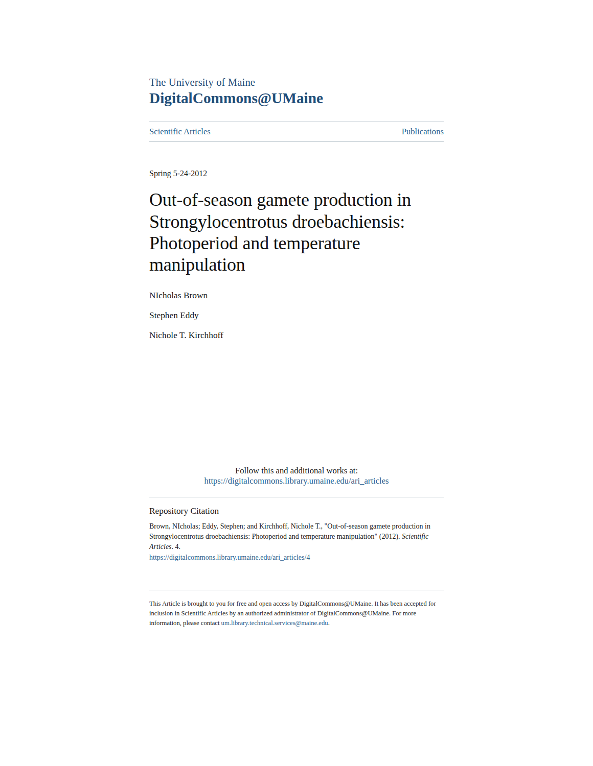The University of Maine
DigitalCommons@UMaine
Scientific Articles
Publications
Spring 5-24-2012
Out-of-season gamete production in Strongylocentrotus droebachiensis: Photoperiod and temperature manipulation
NIcholas Brown
Stephen Eddy
Nichole T. Kirchhoff
Follow this and additional works at: https://digitalcommons.library.umaine.edu/ari_articles
Repository Citation
Brown, NIcholas; Eddy, Stephen; and Kirchhoff, Nichole T., "Out-of-season gamete production in Strongylocentrotus droebachiensis: Photoperiod and temperature manipulation" (2012). Scientific Articles. 4.
https://digitalcommons.library.umaine.edu/ari_articles/4
This Article is brought to you for free and open access by DigitalCommons@UMaine. It has been accepted for inclusion in Scientific Articles by an authorized administrator of DigitalCommons@UMaine. For more information, please contact um.library.technical.services@maine.edu.